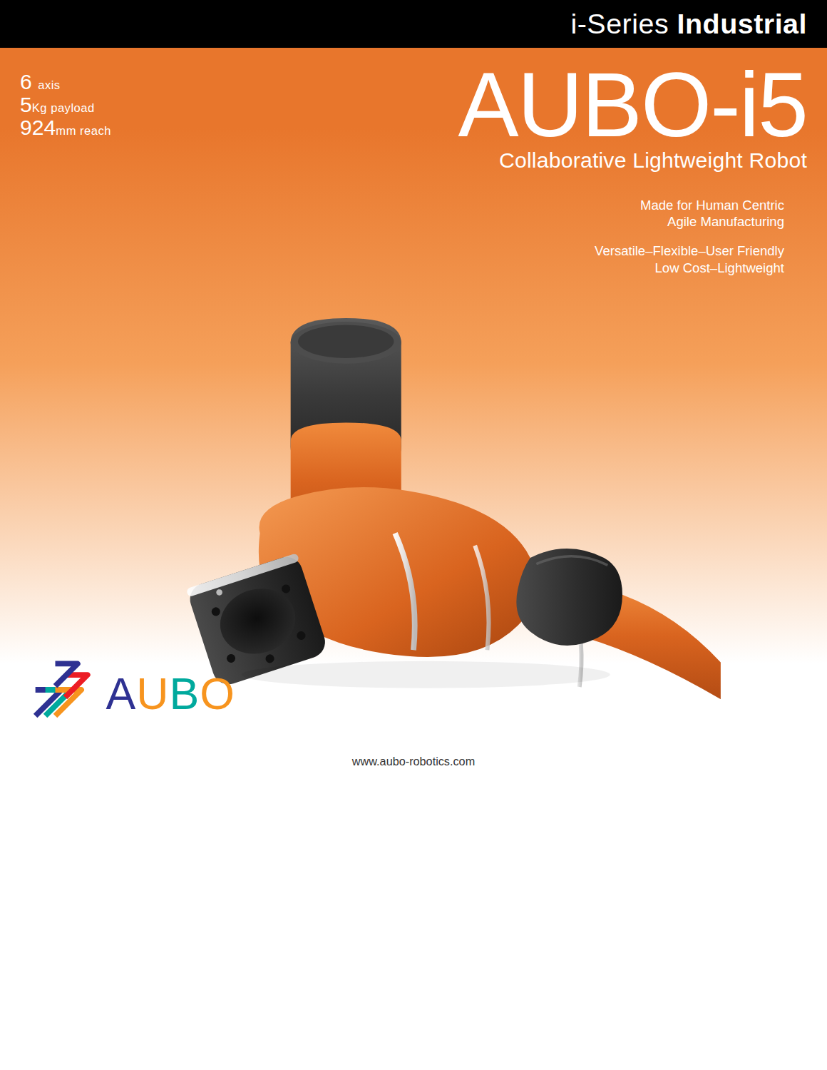i-Series Industrial
6 axis
5Kg payload
924mm reach
AUBO‑i5
Collaborative Lightweight Robot
Made for Human Centric
Agile Manufacturing
Versatile–Flexible–User Friendly
Low Cost–Lightweight
AUBO
www.aubo-robotics.com